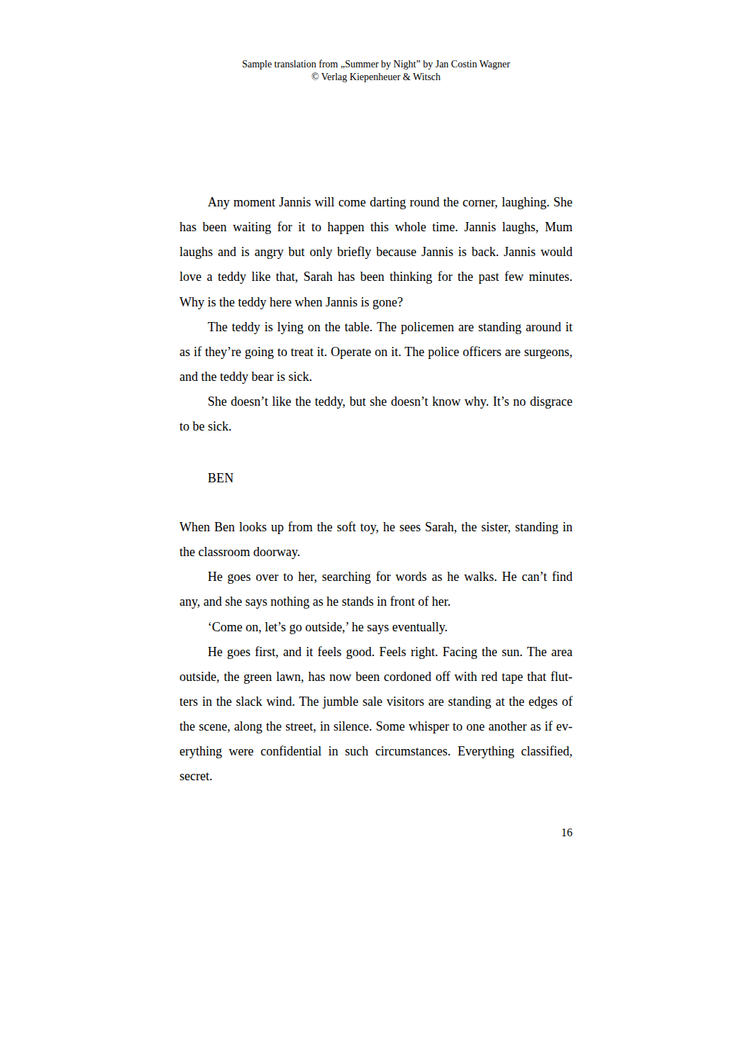Sample translation from „Summer by Night” by Jan Costin Wagner
© Verlag Kiepenheuer & Witsch
Any moment Jannis will come darting round the corner, laughing. She has been waiting for it to happen this whole time. Jannis laughs, Mum laughs and is angry but only briefly because Jannis is back. Jannis would love a teddy like that, Sarah has been thinking for the past few minutes. Why is the teddy here when Jannis is gone?
The teddy is lying on the table. The policemen are standing around it as if they’re going to treat it. Operate on it. The police officers are surgeons, and the teddy bear is sick.
She doesn’t like the teddy, but she doesn’t know why. It’s no disgrace to be sick.
BEN
When Ben looks up from the soft toy, he sees Sarah, the sister, standing in the classroom doorway.
He goes over to her, searching for words as he walks. He can’t find any, and she says nothing as he stands in front of her.
‘Come on, let’s go outside,’ he says eventually.
He goes first, and it feels good. Feels right. Facing the sun. The area outside, the green lawn, has now been cordoned off with red tape that flutters in the slack wind. The jumble sale visitors are standing at the edges of the scene, along the street, in silence. Some whisper to one another as if everything were confidential in such circumstances. Everything classified, secret.
16